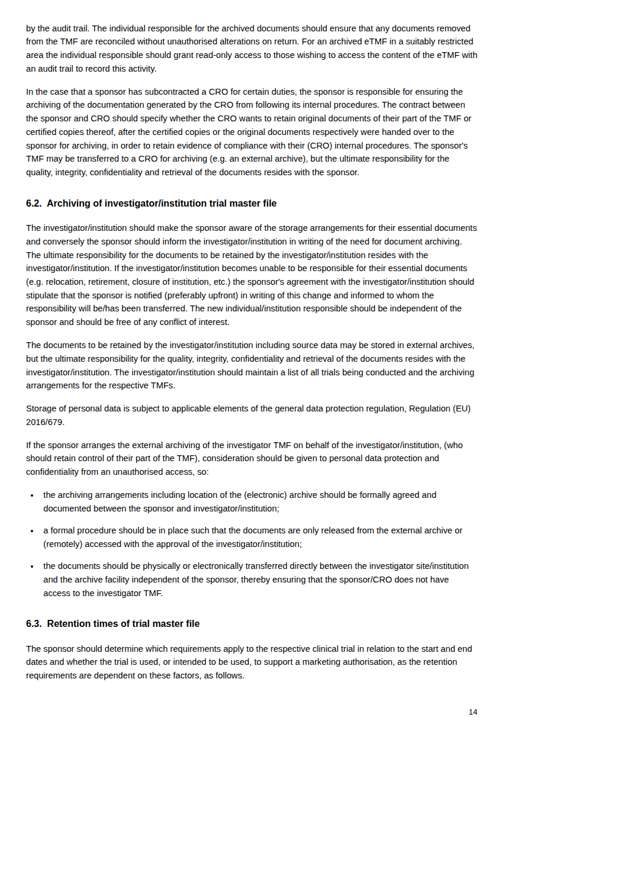by the audit trail. The individual responsible for the archived documents should ensure that any documents removed from the TMF are reconciled without unauthorised alterations on return. For an archived eTMF in a suitably restricted area the individual responsible should grant read-only access to those wishing to access the content of the eTMF with an audit trail to record this activity.
In the case that a sponsor has subcontracted a CRO for certain duties, the sponsor is responsible for ensuring the archiving of the documentation generated by the CRO from following its internal procedures. The contract between the sponsor and CRO should specify whether the CRO wants to retain original documents of their part of the TMF or certified copies thereof, after the certified copies or the original documents respectively were handed over to the sponsor for archiving, in order to retain evidence of compliance with their (CRO) internal procedures. The sponsor's TMF may be transferred to a CRO for archiving (e.g. an external archive), but the ultimate responsibility for the quality, integrity, confidentiality and retrieval of the documents resides with the sponsor.
6.2. Archiving of investigator/institution trial master file
The investigator/institution should make the sponsor aware of the storage arrangements for their essential documents and conversely the sponsor should inform the investigator/institution in writing of the need for document archiving. The ultimate responsibility for the documents to be retained by the investigator/institution resides with the investigator/institution. If the investigator/institution becomes unable to be responsible for their essential documents (e.g. relocation, retirement, closure of institution, etc.) the sponsor's agreement with the investigator/institution should stipulate that the sponsor is notified (preferably upfront) in writing of this change and informed to whom the responsibility will be/has been transferred. The new individual/institution responsible should be independent of the sponsor and should be free of any conflict of interest.
The documents to be retained by the investigator/institution including source data may be stored in external archives, but the ultimate responsibility for the quality, integrity, confidentiality and retrieval of the documents resides with the investigator/institution. The investigator/institution should maintain a list of all trials being conducted and the archiving arrangements for the respective TMFs.
Storage of personal data is subject to applicable elements of the general data protection regulation, Regulation (EU) 2016/679.
If the sponsor arranges the external archiving of the investigator TMF on behalf of the investigator/institution, (who should retain control of their part of the TMF), consideration should be given to personal data protection and confidentiality from an unauthorised access, so:
the archiving arrangements including location of the (electronic) archive should be formally agreed and documented between the sponsor and investigator/institution;
a formal procedure should be in place such that the documents are only released from the external archive or (remotely) accessed with the approval of the investigator/institution;
the documents should be physically or electronically transferred directly between the investigator site/institution and the archive facility independent of the sponsor, thereby ensuring that the sponsor/CRO does not have access to the investigator TMF.
6.3. Retention times of trial master file
The sponsor should determine which requirements apply to the respective clinical trial in relation to the start and end dates and whether the trial is used, or intended to be used, to support a marketing authorisation, as the retention requirements are dependent on these factors, as follows.
14